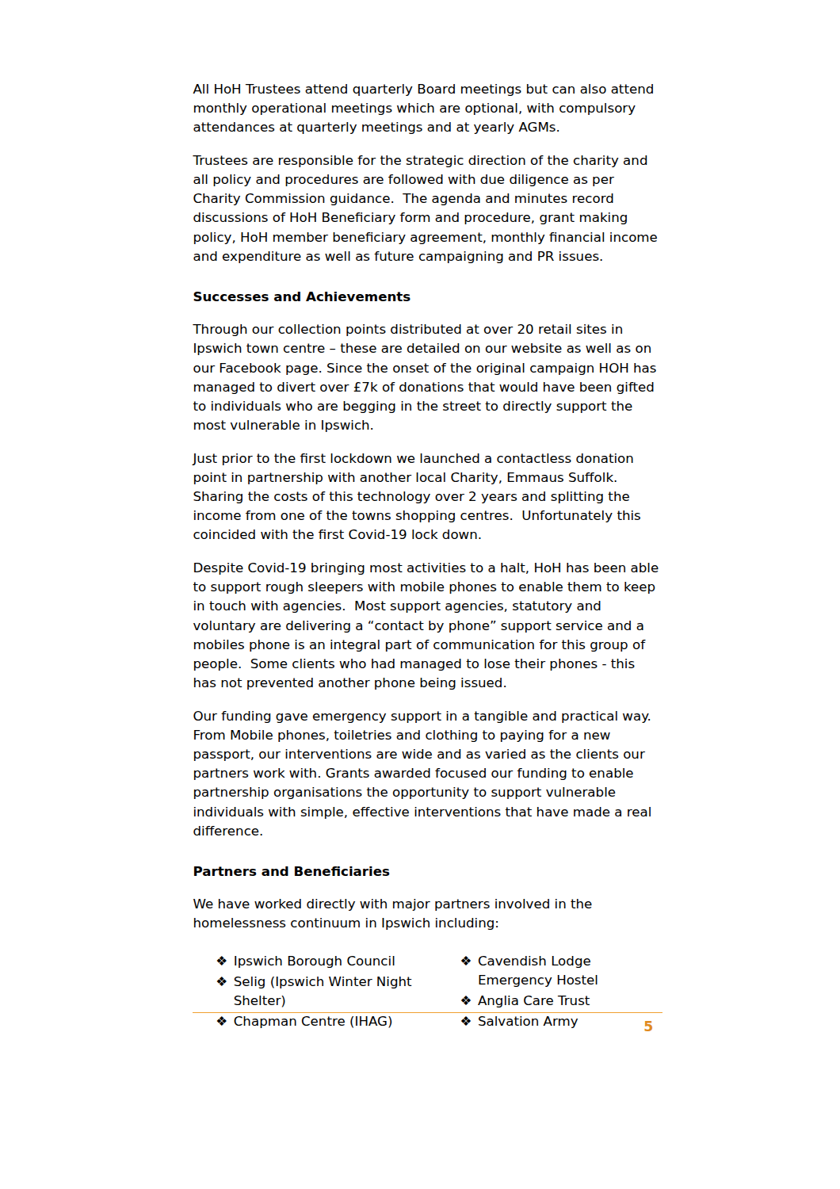All HoH Trustees attend quarterly Board meetings but can also attend monthly operational meetings which are optional, with compulsory attendances at quarterly meetings and at yearly AGMs.
Trustees are responsible for the strategic direction of the charity and all policy and procedures are followed with due diligence as per Charity Commission guidance. The agenda and minutes record discussions of HoH Beneficiary form and procedure, grant making policy, HoH member beneficiary agreement, monthly financial income and expenditure as well as future campaigning and PR issues.
Successes and Achievements
Through our collection points distributed at over 20 retail sites in Ipswich town centre – these are detailed on our website as well as on our Facebook page. Since the onset of the original campaign HOH has managed to divert over £7k of donations that would have been gifted to individuals who are begging in the street to directly support the most vulnerable in Ipswich.
Just prior to the first lockdown we launched a contactless donation point in partnership with another local Charity, Emmaus Suffolk. Sharing the costs of this technology over 2 years and splitting the income from one of the towns shopping centres. Unfortunately this coincided with the first Covid-19 lock down.
Despite Covid-19 bringing most activities to a halt, HoH has been able to support rough sleepers with mobile phones to enable them to keep in touch with agencies. Most support agencies, statutory and voluntary are delivering a “contact by phone” support service and a mobiles phone is an integral part of communication for this group of people. Some clients who had managed to lose their phones - this has not prevented another phone being issued.
Our funding gave emergency support in a tangible and practical way. From Mobile phones, toiletries and clothing to paying for a new passport, our interventions are wide and as varied as the clients our partners work with. Grants awarded focused our funding to enable partnership organisations the opportunity to support vulnerable individuals with simple, effective interventions that have made a real difference.
Partners and Beneficiaries
We have worked directly with major partners involved in the homelessness continuum in Ipswich including:
Ipswich Borough Council
Selig (Ipswich Winter Night Shelter)
Chapman Centre (IHAG)
Cavendish Lodge Emergency Hostel
Anglia Care Trust
Salvation Army
5